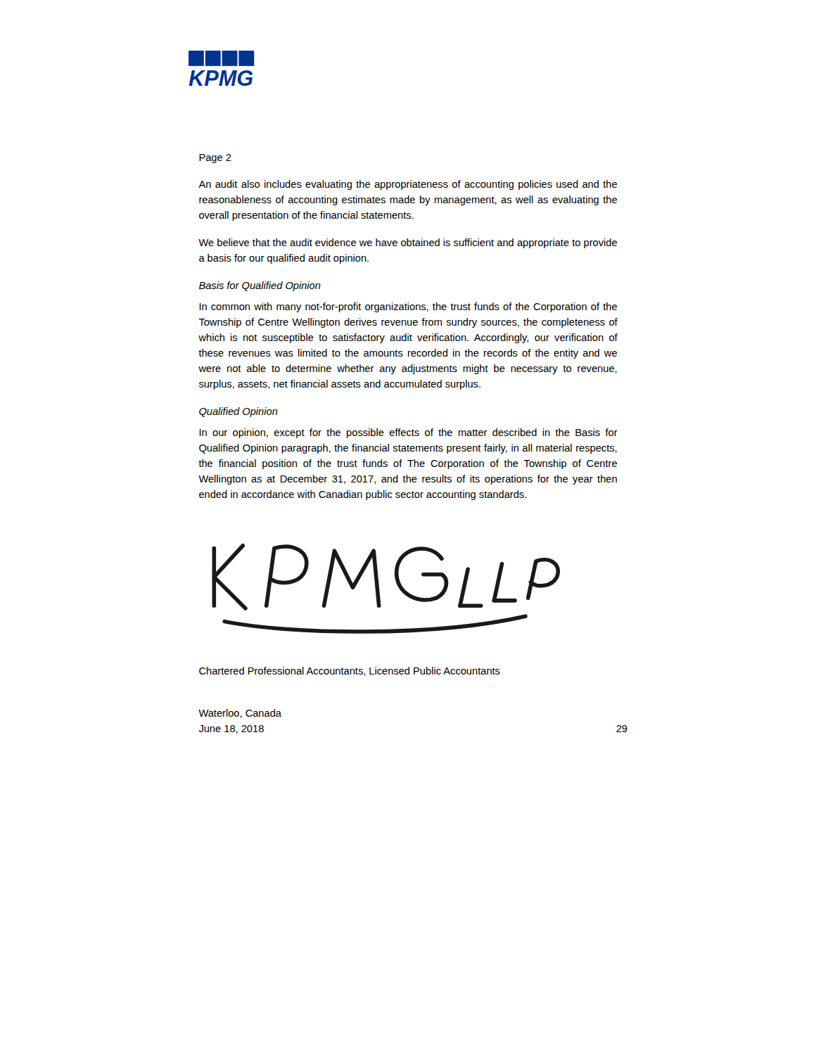KPMG
Page 2
An audit also includes evaluating the appropriateness of accounting policies used and the reasonableness of accounting estimates made by management, as well as evaluating the overall presentation of the financial statements.
We believe that the audit evidence we have obtained is sufficient and appropriate to provide a basis for our qualified audit opinion.
Basis for Qualified Opinion
In common with many not-for-profit organizations, the trust funds of the Corporation of the Township of Centre Wellington derives revenue from sundry sources, the completeness of which is not susceptible to satisfactory audit verification. Accordingly, our verification of these revenues was limited to the amounts recorded in the records of the entity and we were not able to determine whether any adjustments might be necessary to revenue, surplus, assets, net financial assets and accumulated surplus.
Qualified Opinion
In our opinion, except for the possible effects of the matter described in the Basis for Qualified Opinion paragraph, the financial statements present fairly, in all material respects, the financial position of the trust funds of The Corporation of the Township of Centre Wellington as at December 31, 2017, and the results of its operations for the year then ended in accordance with Canadian public sector accounting standards.
Chartered Professional Accountants, Licensed Public Accountants
Waterloo, Canada June 18, 2018
29